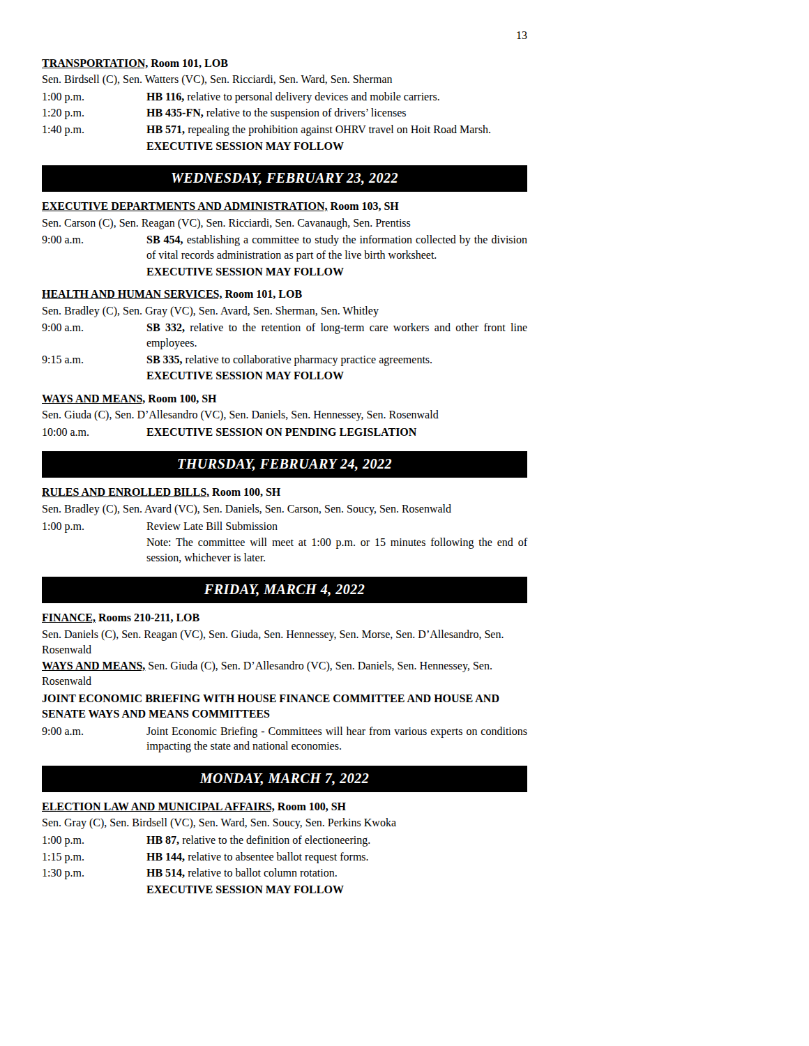13
TRANSPORTATION, Room 101, LOB
Sen. Birdsell (C), Sen. Watters (VC), Sen. Ricciardi, Sen. Ward, Sen. Sherman
| 1:00 p.m. | HB 116, relative to personal delivery devices and mobile carriers. |
| 1:20 p.m. | HB 435-FN, relative to the suspension of drivers’ licenses |
| 1:40 p.m. | HB 571, repealing the prohibition against OHRV travel on Hoit Road Marsh. |
| | EXECUTIVE SESSION MAY FOLLOW |
WEDNESDAY, FEBRUARY 23, 2022
EXECUTIVE DEPARTMENTS AND ADMINISTRATION, Room 103, SH
Sen. Carson (C), Sen. Reagan (VC), Sen. Ricciardi, Sen. Cavanaugh, Sen. Prentiss
| 9:00 a.m. | SB 454, establishing a committee to study the information collected by the division of vital records administration as part of the live birth worksheet. |
| | EXECUTIVE SESSION MAY FOLLOW |
HEALTH AND HUMAN SERVICES, Room 101, LOB
Sen. Bradley (C), Sen. Gray (VC), Sen. Avard, Sen. Sherman, Sen. Whitley
| 9:00 a.m. | SB 332, relative to the retention of long-term care workers and other front line employees. |
| 9:15 a.m. | SB 335, relative to collaborative pharmacy practice agreements. |
| | EXECUTIVE SESSION MAY FOLLOW |
WAYS AND MEANS, Room 100, SH
Sen. Giuda (C), Sen. D’Allesandro (VC), Sen. Daniels, Sen. Hennessey, Sen. Rosenwald
| 10:00 a.m. | EXECUTIVE SESSION ON PENDING LEGISLATION |
THURSDAY, FEBRUARY 24, 2022
RULES AND ENROLLED BILLS, Room 100, SH
Sen. Bradley (C), Sen. Avard (VC), Sen. Daniels, Sen. Carson, Sen. Soucy, Sen. Rosenwald
| 1:00 p.m. | Review Late Bill Submission |
| | Note: The committee will meet at 1:00 p.m. or 15 minutes following the end of session, whichever is later. |
FRIDAY, MARCH 4, 2022
FINANCE, Rooms 210-211, LOB
Sen. Daniels (C), Sen. Reagan (VC), Sen. Giuda, Sen. Hennessey, Sen. Morse, Sen. D’Allesandro, Sen. Rosenwald
WAYS AND MEANS, Sen. Giuda (C), Sen. D’Allesandro (VC), Sen. Daniels, Sen. Hennessey, Sen. Rosenwald
JOINT ECONOMIC BRIEFING WITH HOUSE FINANCE COMMITTEE AND HOUSE AND SENATE WAYS AND MEANS COMMITTEES
| 9:00 a.m. | Joint Economic Briefing - Committees will hear from various experts on conditions impacting the state and national economies. |
MONDAY, MARCH 7, 2022
ELECTION LAW AND MUNICIPAL AFFAIRS, Room 100, SH
Sen. Gray (C), Sen. Birdsell (VC), Sen. Ward, Sen. Soucy, Sen. Perkins Kwoka
| 1:00 p.m. | HB 87, relative to the definition of electioneering. |
| 1:15 p.m. | HB 144, relative to absentee ballot request forms. |
| 1:30 p.m. | HB 514, relative to ballot column rotation. |
| | EXECUTIVE SESSION MAY FOLLOW |